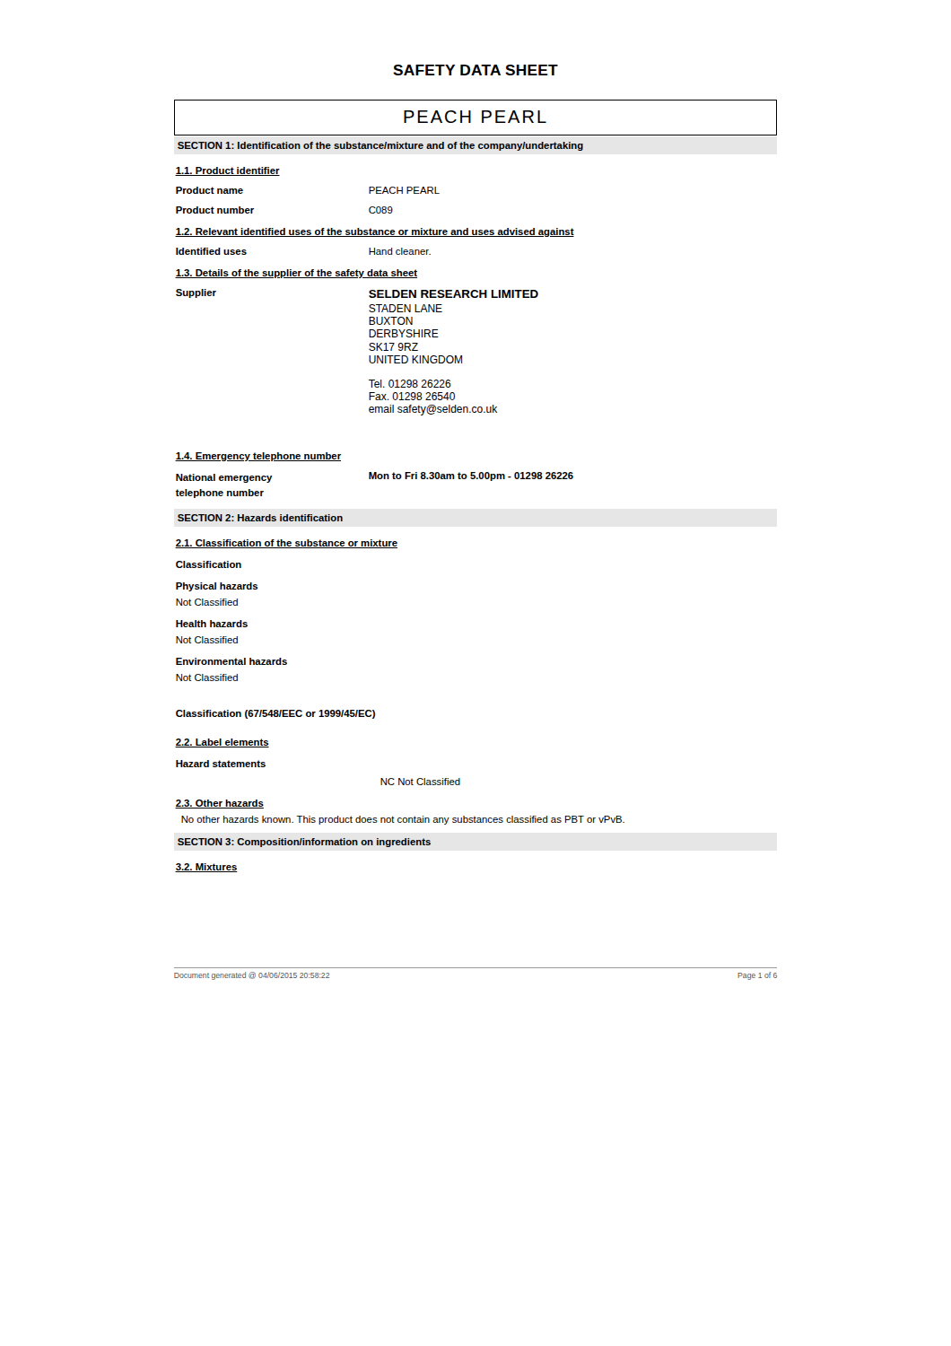SAFETY DATA SHEET
PEACH PEARL
SECTION 1: Identification of the substance/mixture and of the company/undertaking
1.1. Product identifier
Product name
PEACH PEARL
Product number
C089
1.2. Relevant identified uses of the substance or mixture and uses advised against
Identified uses
Hand cleaner.
1.3. Details of the supplier of the safety data sheet
Supplier
SELDEN RESEARCH LIMITED
STADEN LANE
BUXTON
DERBYSHIRE
SK17 9RZ
UNITED KINGDOM
Tel. 01298 26226
Fax. 01298 26540
email safety@selden.co.uk
1.4. Emergency telephone number
National emergency
telephone number
Mon to Fri 8.30am to 5.00pm - 01298 26226
SECTION 2: Hazards identification
2.1. Classification of the substance or mixture
Classification
Physical hazards
Not Classified
Health hazards
Not Classified
Environmental hazards
Not Classified
Classification (67/548/EEC or 1999/45/EC)
2.2. Label elements
Hazard statements
NC Not Classified
2.3. Other hazards
No other hazards known. This product does not contain any substances classified as PBT or vPvB.
SECTION 3: Composition/information on ingredients
3.2. Mixtures
Document generated @ 04/06/2015 20:58:22 Page 1 of 6